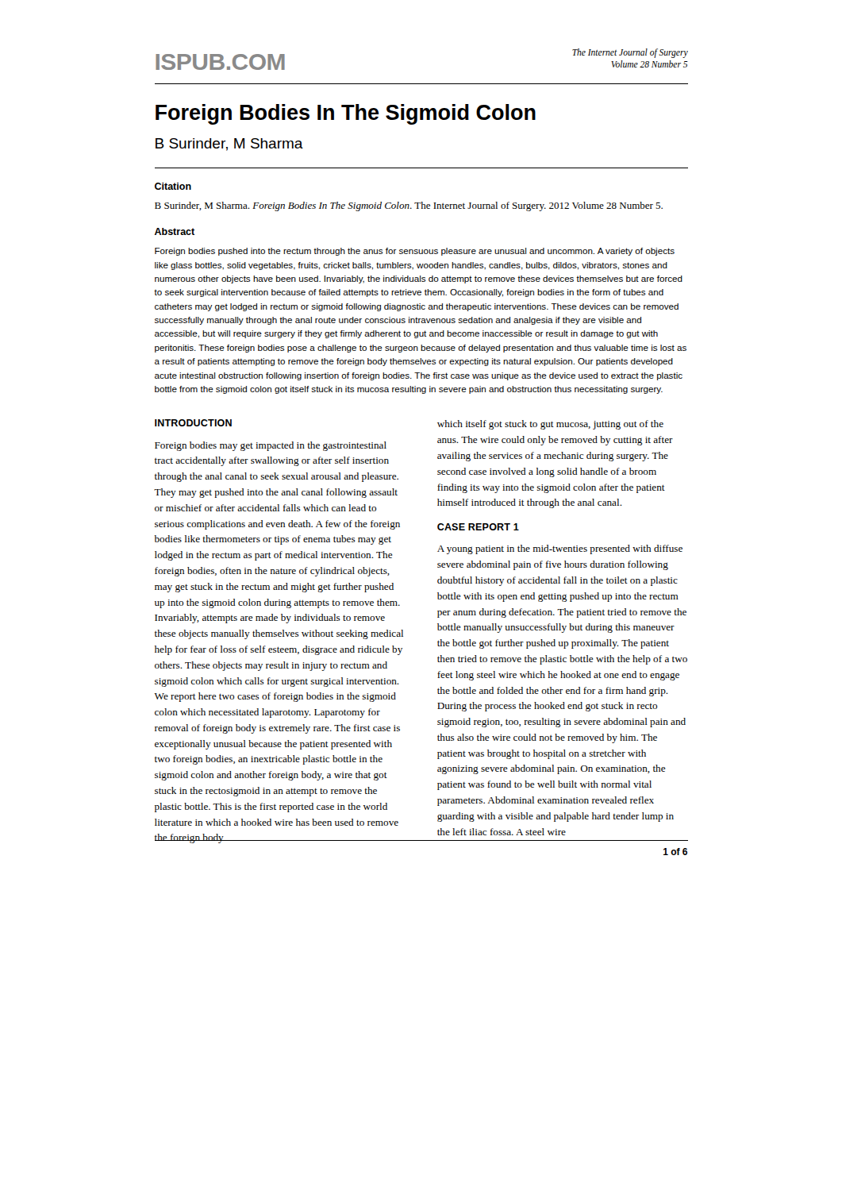ISPUB.COM
The Internet Journal of Surgery
Volume 28 Number 5
Foreign Bodies In The Sigmoid Colon
B Surinder, M Sharma
Citation
B Surinder, M Sharma. Foreign Bodies In The Sigmoid Colon. The Internet Journal of Surgery. 2012 Volume 28 Number 5.
Abstract
Foreign bodies pushed into the rectum through the anus for sensuous pleasure are unusual and uncommon. A variety of objects like glass bottles, solid vegetables, fruits, cricket balls, tumblers, wooden handles, candles, bulbs, dildos, vibrators, stones and numerous other objects have been used. Invariably, the individuals do attempt to remove these devices themselves but are forced to seek surgical intervention because of failed attempts to retrieve them. Occasionally, foreign bodies in the form of tubes and catheters may get lodged in rectum or sigmoid following diagnostic and therapeutic interventions. These devices can be removed successfully manually through the anal route under conscious intravenous sedation and analgesia if they are visible and accessible, but will require surgery if they get firmly adherent to gut and become inaccessible or result in damage to gut with peritonitis. These foreign bodies pose a challenge to the surgeon because of delayed presentation and thus valuable time is lost as a result of patients attempting to remove the foreign body themselves or expecting its natural expulsion. Our patients developed acute intestinal obstruction following insertion of foreign bodies. The first case was unique as the device used to extract the plastic bottle from the sigmoid colon got itself stuck in its mucosa resulting in severe pain and obstruction thus necessitating surgery.
INTRODUCTION
Foreign bodies may get impacted in the gastrointestinal tract accidentally after swallowing or after self insertion through the anal canal to seek sexual arousal and pleasure. They may get pushed into the anal canal following assault or mischief or after accidental falls which can lead to serious complications and even death. A few of the foreign bodies like thermometers or tips of enema tubes may get lodged in the rectum as part of medical intervention. The foreign bodies, often in the nature of cylindrical objects, may get stuck in the rectum and might get further pushed up into the sigmoid colon during attempts to remove them. Invariably, attempts are made by individuals to remove these objects manually themselves without seeking medical help for fear of loss of self esteem, disgrace and ridicule by others. These objects may result in injury to rectum and sigmoid colon which calls for urgent surgical intervention. We report here two cases of foreign bodies in the sigmoid colon which necessitated laparotomy. Laparotomy for removal of foreign body is extremely rare. The first case is exceptionally unusual because the patient presented with two foreign bodies, an inextricable plastic bottle in the sigmoid colon and another foreign body, a wire that got stuck in the rectosigmoid in an attempt to remove the plastic bottle. This is the first reported case in the world literature in which a hooked wire has been used to remove the foreign body
which itself got stuck to gut mucosa, jutting out of the anus. The wire could only be removed by cutting it after availing the services of a mechanic during surgery. The second case involved a long solid handle of a broom finding its way into the sigmoid colon after the patient himself introduced it through the anal canal.
CASE REPORT 1
A young patient in the mid-twenties presented with diffuse severe abdominal pain of five hours duration following doubtful history of accidental fall in the toilet on a plastic bottle with its open end getting pushed up into the rectum per anum during defecation. The patient tried to remove the bottle manually unsuccessfully but during this maneuver the bottle got further pushed up proximally. The patient then tried to remove the plastic bottle with the help of a two feet long steel wire which he hooked at one end to engage the bottle and folded the other end for a firm hand grip. During the process the hooked end got stuck in recto sigmoid region, too, resulting in severe abdominal pain and thus also the wire could not be removed by him. The patient was brought to hospital on a stretcher with agonizing severe abdominal pain. On examination, the patient was found to be well built with normal vital parameters. Abdominal examination revealed reflex guarding with a visible and palpable hard tender lump in the left iliac fossa. A steel wire
1 of 6